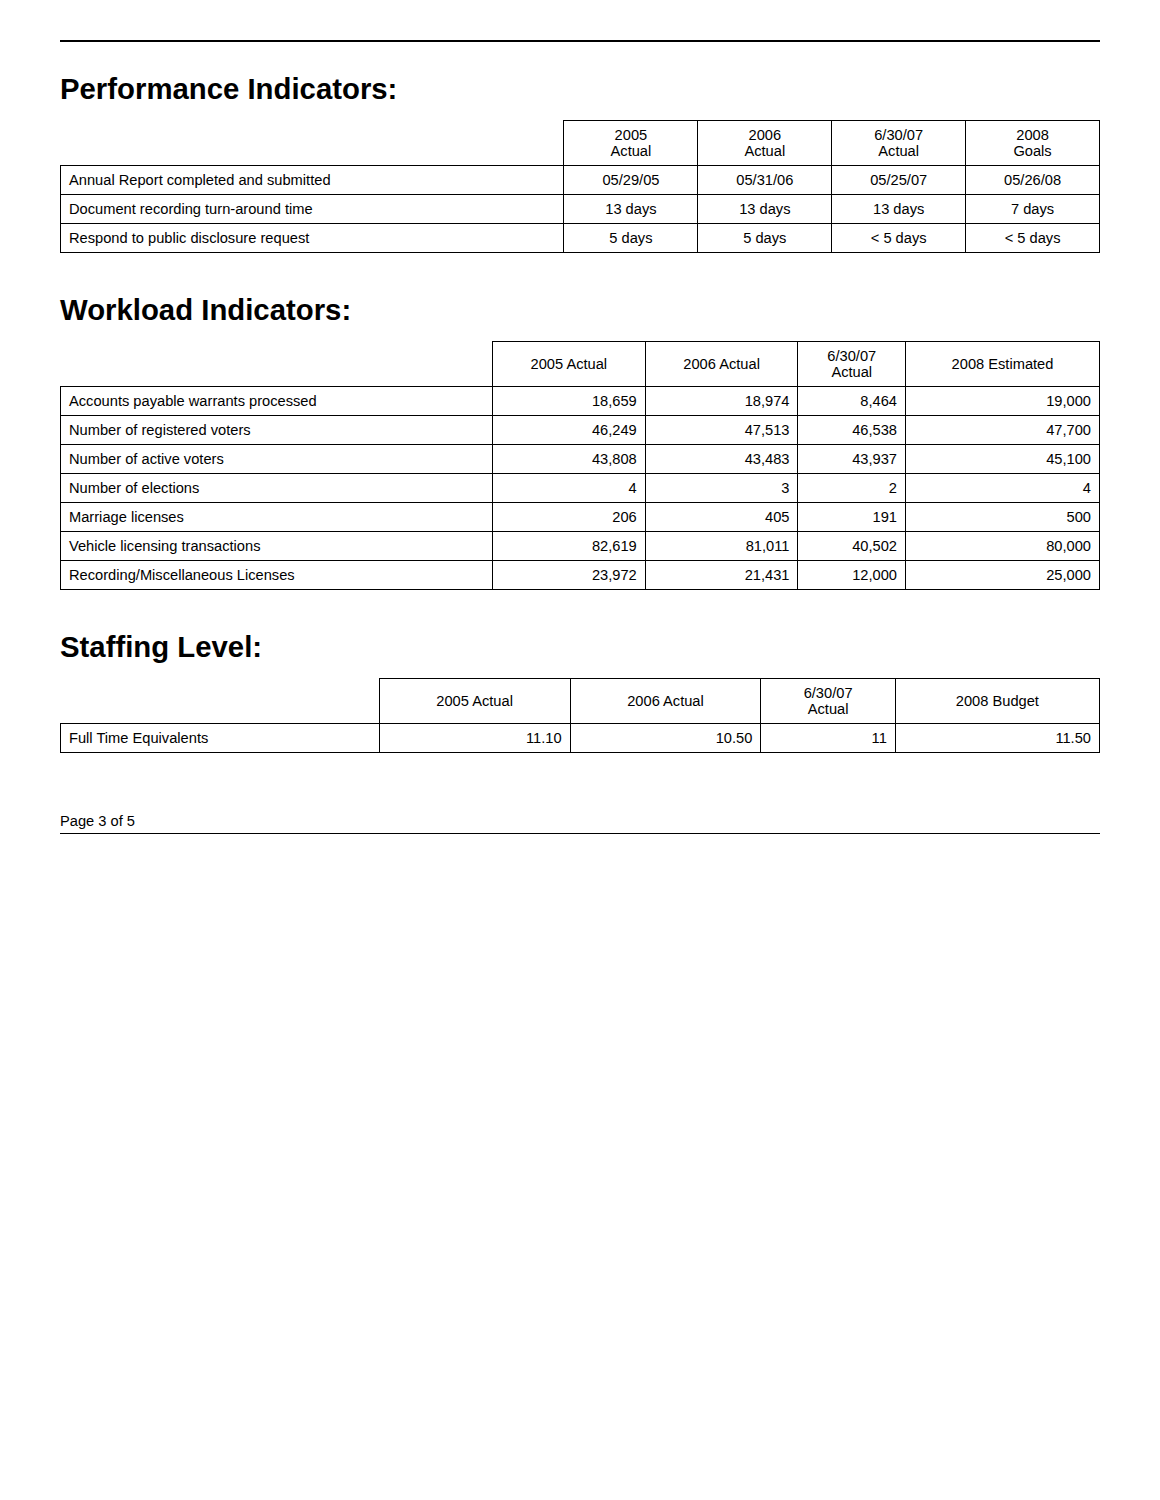Performance Indicators:
| | 2005 Actual | 2006 Actual | 6/30/07 Actual | 2008 Goals |
| --- | --- | --- | --- | --- |
| Annual Report completed and submitted | 05/29/05 | 05/31/06 | 05/25/07 | 05/26/08 |
| Document recording turn-around time | 13 days | 13 days | 13 days | 7 days |
| Respond to public disclosure request | 5 days | 5 days | < 5 days | < 5 days |
Workload Indicators:
| | 2005 Actual | 2006 Actual | 6/30/07 Actual | 2008 Estimated |
| --- | --- | --- | --- | --- |
| Accounts payable warrants processed | 18,659 | 18,974 | 8,464 | 19,000 |
| Number of registered voters | 46,249 | 47,513 | 46,538 | 47,700 |
| Number of active voters | 43,808 | 43,483 | 43,937 | 45,100 |
| Number of elections | 4 | 3 | 2 | 4 |
| Marriage licenses | 206 | 405 | 191 | 500 |
| Vehicle licensing transactions | 82,619 | 81,011 | 40,502 | 80,000 |
| Recording/Miscellaneous Licenses | 23,972 | 21,431 | 12,000 | 25,000 |
Staffing Level:
| | 2005 Actual | 2006 Actual | 6/30/07 Actual | 2008 Budget |
| --- | --- | --- | --- | --- |
| Full Time Equivalents | 11.10 | 10.50 | 11 | 11.50 |
Page 3 of 5